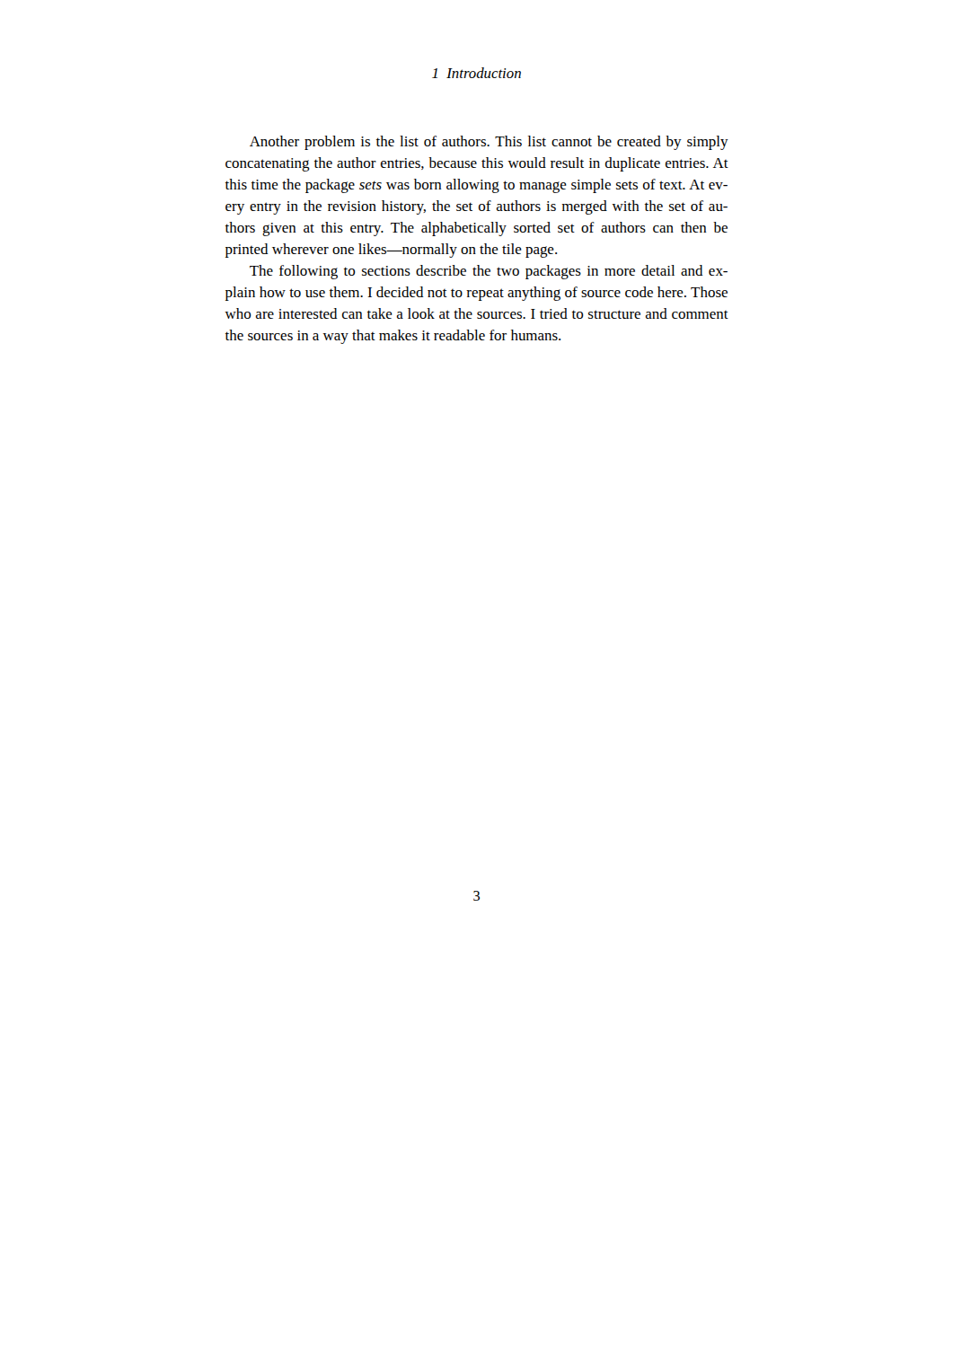1 Introduction
Another problem is the list of authors. This list cannot be created by simply concatenating the author entries, because this would result in duplicate entries. At this time the package sets was born allowing to manage simple sets of text. At every entry in the revision history, the set of authors is merged with the set of authors given at this entry. The alphabetically sorted set of authors can then be printed wherever one likes—normally on the tile page.
The following to sections describe the two packages in more detail and explain how to use them. I decided not to repeat anything of source code here. Those who are interested can take a look at the sources. I tried to structure and comment the sources in a way that makes it readable for humans.
3